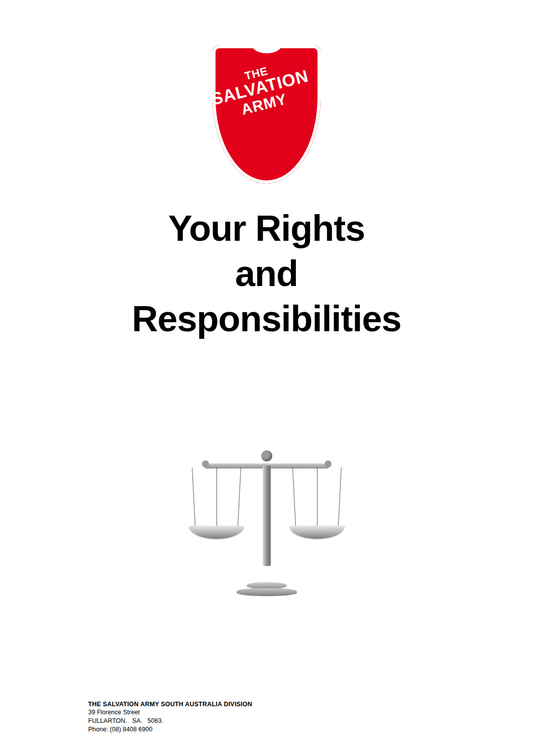THE SALVATION ARMY
®
Your Rights and Responsibilities
THE SALVATION ARMY SOUTH AUSTRALIA DIVISION
39 Florence Street
FULLARTON. SA. 5063.
Phone: (08) 8408 6900